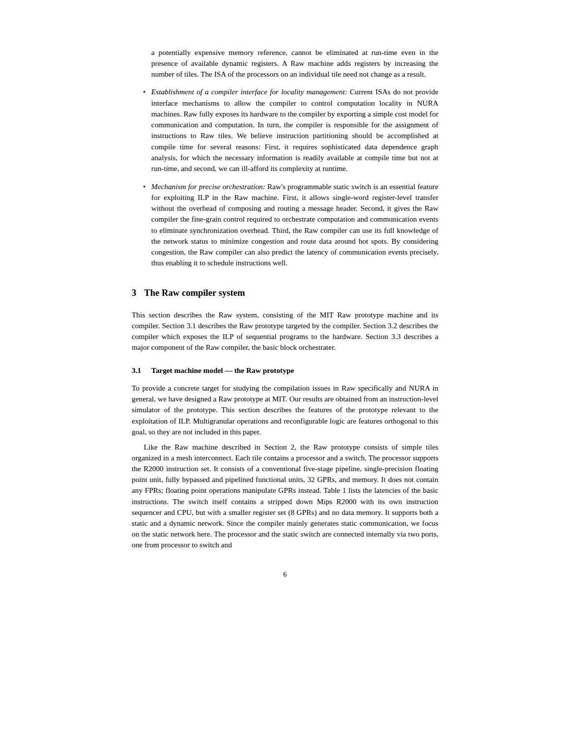a potentially expensive memory reference, cannot be eliminated at run-time even in the presence of available dynamic registers. A Raw machine adds registers by increasing the number of tiles. The ISA of the processors on an individual tile need not change as a result.
Establishment of a compiler interface for locality management: Current ISAs do not provide interface mechanisms to allow the compiler to control computation locality in NURA machines. Raw fully exposes its hardware to the compiler by exporting a simple cost model for communication and computation. In turn, the compiler is responsible for the assignment of instructions to Raw tiles. We believe instruction partitioning should be accomplished at compile time for several reasons: First, it requires sophisticated data dependence graph analysis, for which the necessary information is readily available at compile time but not at run-time, and second, we can ill-afford its complexity at runtime.
Mechanism for precise orchestration: Raw's programmable static switch is an essential feature for exploiting ILP in the Raw machine. First, it allows single-word register-level transfer without the overhead of composing and routing a message header. Second, it gives the Raw compiler the fine-grain control required to orchestrate computation and communication events to eliminate synchronization overhead. Third, the Raw compiler can use its full knowledge of the network status to minimize congestion and route data around hot spots. By considering congestion, the Raw compiler can also predict the latency of communication events precisely, thus enabling it to schedule instructions well.
3 The Raw compiler system
This section describes the Raw system, consisting of the MIT Raw prototype machine and its compiler. Section 3.1 describes the Raw prototype targeted by the compiler. Section 3.2 describes the compiler which exposes the ILP of sequential programs to the hardware. Section 3.3 describes a major component of the Raw compiler, the basic block orchestrater.
3.1 Target machine model — the Raw prototype
To provide a concrete target for studying the compilation issues in Raw specifically and NURA in general, we have designed a Raw prototype at MIT. Our results are obtained from an instruction-level simulator of the prototype. This section describes the features of the prototype relevant to the exploitation of ILP. Multigranular operations and reconfigurable logic are features orthogonal to this goal, so they are not included in this paper.
Like the Raw machine described in Section 2, the Raw prototype consists of simple tiles organized in a mesh interconnect. Each tile contains a processor and a switch. The processor supports the R2000 instruction set. It consists of a conventional five-stage pipeline, single-precision floating point unit, fully bypassed and pipelined functional units, 32 GPRs, and memory. It does not contain any FPRs; floating point operations manipulate GPRs instead. Table 1 lists the latencies of the basic instructions. The switch itself contains a stripped down Mips R2000 with its own instruction sequencer and CPU, but with a smaller register set (8 GPRs) and no data memory. It supports both a static and a dynamic network. Since the compiler mainly generates static communication, we focus on the static network here. The processor and the static switch are connected internally via two ports, one from processor to switch and
6